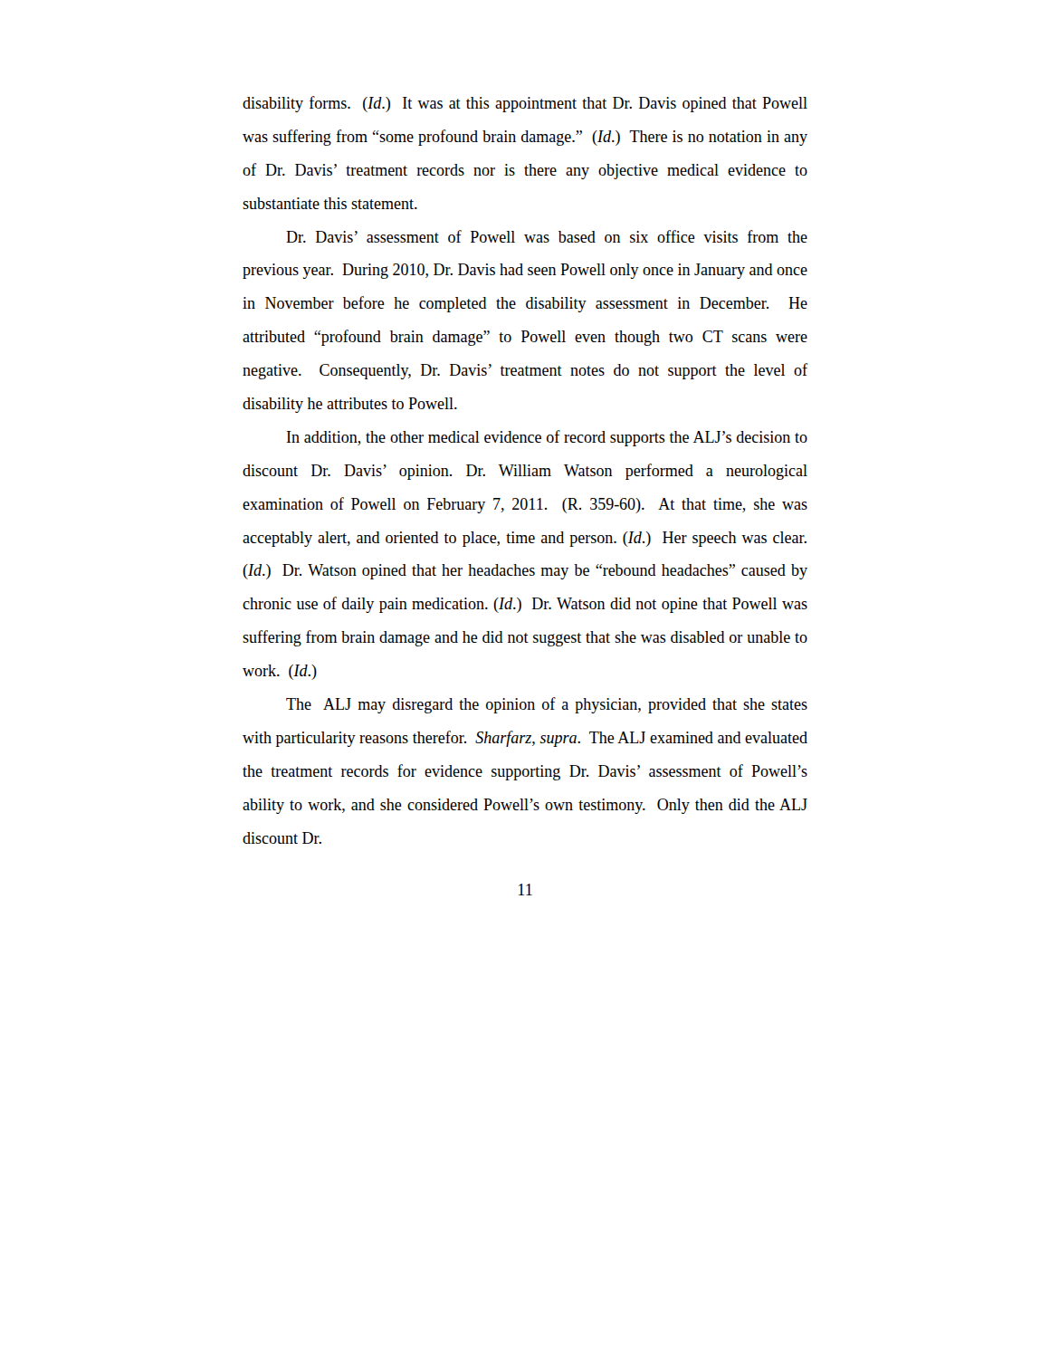disability forms. (Id.) It was at this appointment that Dr. Davis opined that Powell was suffering from “some profound brain damage.” (Id.) There is no notation in any of Dr. Davis’ treatment records nor is there any objective medical evidence to substantiate this statement.
Dr. Davis’ assessment of Powell was based on six office visits from the previous year. During 2010, Dr. Davis had seen Powell only once in January and once in November before he completed the disability assessment in December. He attributed “profound brain damage” to Powell even though two CT scans were negative. Consequently, Dr. Davis’ treatment notes do not support the level of disability he attributes to Powell.
In addition, the other medical evidence of record supports the ALJ’s decision to discount Dr. Davis’ opinion. Dr. William Watson performed a neurological examination of Powell on February 7, 2011. (R. 359-60). At that time, she was acceptably alert, and oriented to place, time and person. (Id.) Her speech was clear. (Id.) Dr. Watson opined that her headaches may be “rebound headaches” caused by chronic use of daily pain medication. (Id.) Dr. Watson did not opine that Powell was suffering from brain damage and he did not suggest that she was disabled or unable to work. (Id.)
The ALJ may disregard the opinion of a physician, provided that she states with particularity reasons therefor. Sharfarz, supra. The ALJ examined and evaluated the treatment records for evidence supporting Dr. Davis’ assessment of Powell’s ability to work, and she considered Powell’s own testimony. Only then did the ALJ discount Dr.
11